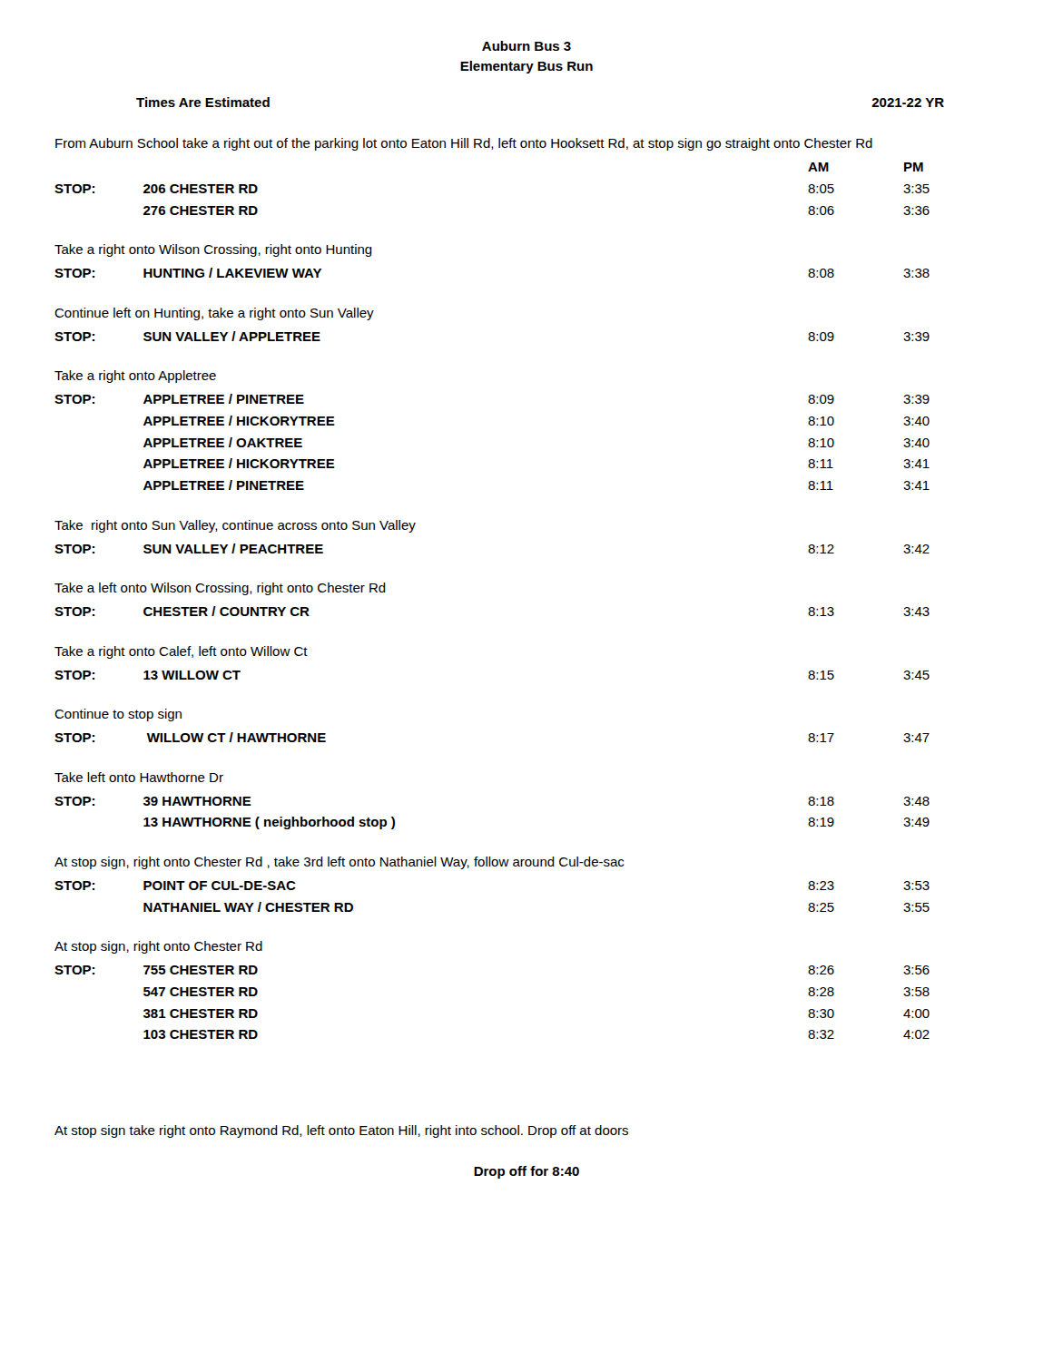Auburn Bus 3
Elementary Bus Run
Times Are Estimated 2021-22 YR
From Auburn School take a right out of the parking lot onto Eaton Hill Rd, left onto Hooksett Rd, at stop sign go straight onto Chester Rd
| | | AM | PM |
| STOP: | 206 CHESTER RD | 8:05 | 3:35 |
| | 276 CHESTER RD | 8:06 | 3:36 |
Take a right onto Wilson Crossing, right onto Hunting
| STOP: | HUNTING / LAKEVIEW WAY | 8:08 | 3:38 |
Continue left on Hunting, take a right onto Sun Valley
| STOP: | SUN VALLEY / APPLETREE | 8:09 | 3:39 |
Take a right onto Appletree
| STOP: | APPLETREE / PINETREE | 8:09 | 3:39 |
| | APPLETREE / HICKORYTREE | 8:10 | 3:40 |
| | APPLETREE / OAKTREE | 8:10 | 3:40 |
| | APPLETREE / HICKORYTREE | 8:11 | 3:41 |
| | APPLETREE / PINETREE | 8:11 | 3:41 |
Take right onto Sun Valley, continue across onto Sun Valley
| STOP: | SUN VALLEY / PEACHTREE | 8:12 | 3:42 |
Take a left onto Wilson Crossing, right onto Chester Rd
| STOP: | CHESTER / COUNTRY CR | 8:13 | 3:43 |
Take a right onto Calef, left onto Willow Ct
| STOP: | 13 WILLOW CT | 8:15 | 3:45 |
Continue to stop sign
| STOP: | WILLOW CT / HAWTHORNE | 8:17 | 3:47 |
Take left onto Hawthorne Dr
| STOP: | 39 HAWTHORNE | 8:18 | 3:48 |
| | 13 HAWTHORNE ( neighborhood stop ) | 8:19 | 3:49 |
At stop sign, right onto Chester Rd , take 3rd left onto Nathaniel Way, follow around Cul-de-sac
| STOP: | POINT OF CUL-DE-SAC | 8:23 | 3:53 |
| | NATHANIEL WAY / CHESTER RD | 8:25 | 3:55 |
At stop sign, right onto Chester Rd
| STOP: | 755 CHESTER RD | 8:26 | 3:56 |
| | 547 CHESTER RD | 8:28 | 3:58 |
| | 381 CHESTER RD | 8:30 | 4:00 |
| | 103 CHESTER RD | 8:32 | 4:02 |
At stop sign take right onto Raymond Rd, left onto Eaton Hill, right into school. Drop off at doors
Drop off for 8:40